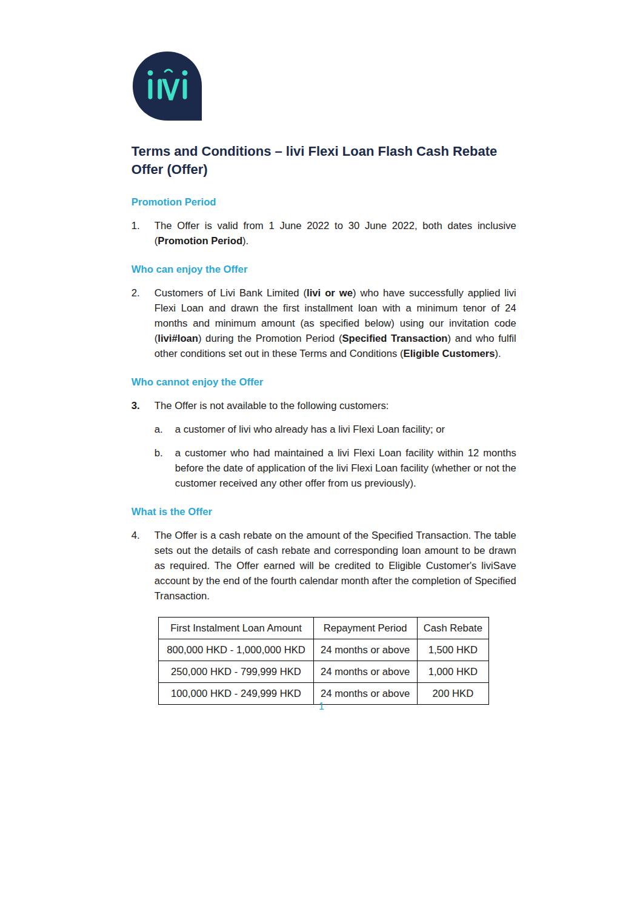Terms and Conditions – livi Flexi Loan Flash Cash Rebate Offer (Offer)
Promotion Period
The Offer is valid from 1 June 2022 to 30 June 2022, both dates inclusive (Promotion Period).
Who can enjoy the Offer
Customers of Livi Bank Limited (livi or we) who have successfully applied livi Flexi Loan and drawn the first installment loan with a minimum tenor of 24 months and minimum amount (as specified below) using our invitation code (livi#loan) during the Promotion Period (Specified Transaction) and who fulfil other conditions set out in these Terms and Conditions (Eligible Customers).
Who cannot enjoy the Offer
The Offer is not available to the following customers:
a customer of livi who already has a livi Flexi Loan facility; or
a customer who had maintained a livi Flexi Loan facility within 12 months before the date of application of the livi Flexi Loan facility (whether or not the customer received any other offer from us previously).
What is the Offer
The Offer is a cash rebate on the amount of the Specified Transaction. The table sets out the details of cash rebate and corresponding loan amount to be drawn as required. The Offer earned will be credited to Eligible Customer's liviSave account by the end of the fourth calendar month after the completion of Specified Transaction.
| First Instalment Loan Amount | Repayment Period | Cash Rebate |
| --- | --- | --- |
| 800,000 HKD - 1,000,000 HKD | 24 months or above | 1,500 HKD |
| 250,000 HKD - 799,999 HKD | 24 months or above | 1,000 HKD |
| 100,000 HKD - 249,999 HKD | 24 months or above | 200 HKD |
1